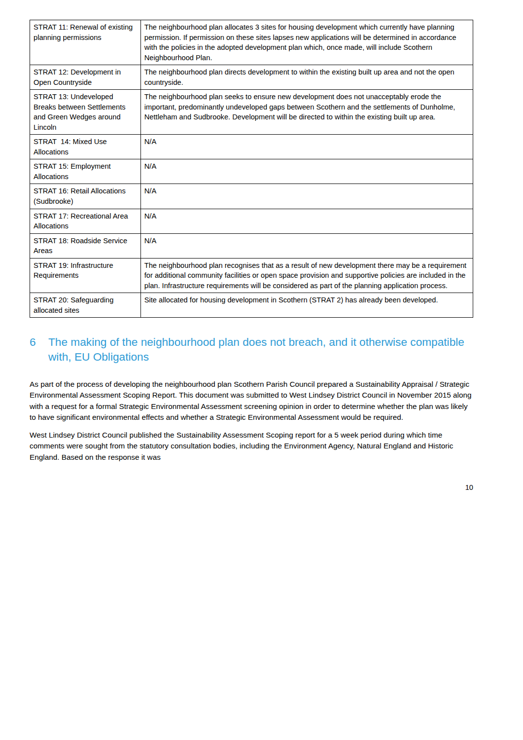| STRAT 11: Renewal of existing planning permissions | The neighbourhood plan allocates 3 sites for housing development which currently have planning permission. If permission on these sites lapses new applications will be determined in accordance with the policies in the adopted development plan which, once made, will include Scothern Neighbourhood Plan. |
| STRAT 12: Development in Open Countryside | The neighbourhood plan directs development to within the existing built up area and not the open countryside. |
| STRAT 13: Undeveloped Breaks between Settlements and Green Wedges around Lincoln | The neighbourhood plan seeks to ensure new development does not unacceptably erode the important, predominantly undeveloped gaps between Scothern and the settlements of Dunholme, Nettleham and Sudbrooke. Development will be directed to within the existing built up area. |
| STRAT 14: Mixed Use Allocations | N/A |
| STRAT 15: Employment Allocations | N/A |
| STRAT 16: Retail Allocations (Sudbrooke) | N/A |
| STRAT 17: Recreational Area Allocations | N/A |
| STRAT 18: Roadside Service Areas | N/A |
| STRAT 19: Infrastructure Requirements | The neighbourhood plan recognises that as a result of new development there may be a requirement for additional community facilities or open space provision and supportive policies are included in the plan. Infrastructure requirements will be considered as part of the planning application process. |
| STRAT 20: Safeguarding allocated sites | Site allocated for housing development in Scothern (STRAT 2) has already been developed. |
6 The making of the neighbourhood plan does not breach, and it otherwise compatible with, EU Obligations
As part of the process of developing the neighbourhood plan Scothern Parish Council prepared a Sustainability Appraisal / Strategic Environmental Assessment Scoping Report. This document was submitted to West Lindsey District Council in November 2015 along with a request for a formal Strategic Environmental Assessment screening opinion in order to determine whether the plan was likely to have significant environmental effects and whether a Strategic Environmental Assessment would be required.
West Lindsey District Council published the Sustainability Assessment Scoping report for a 5 week period during which time comments were sought from the statutory consultation bodies, including the Environment Agency, Natural England and Historic England. Based on the response it was
10